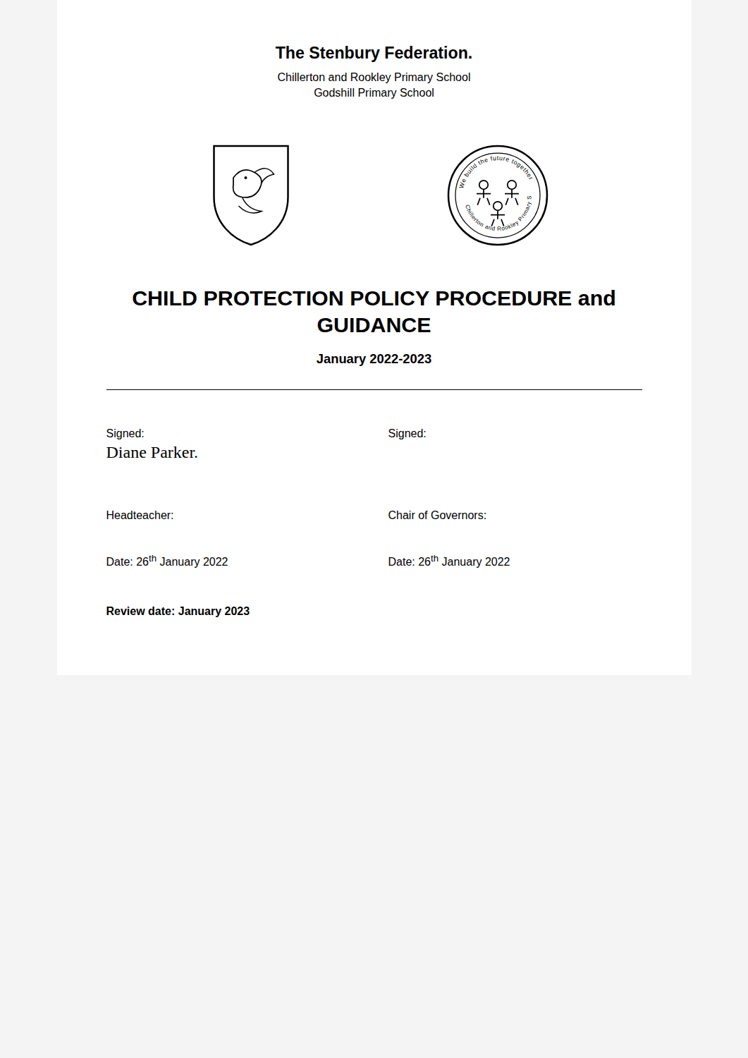The Stenbury Federation.
Chillerton and Rookley Primary School
Godshill Primary School
We build the future together Chillerton and Rookley Primary School
CHILD PROTECTION POLICY PROCEDURE and GUIDANCE
January 2022-2023
Signed:
Diane Parker.
Headteacher:
Date: 26th January 2022
Signed:
Chair of Governors:
Date: 26th January 2022
Review date: January 2023